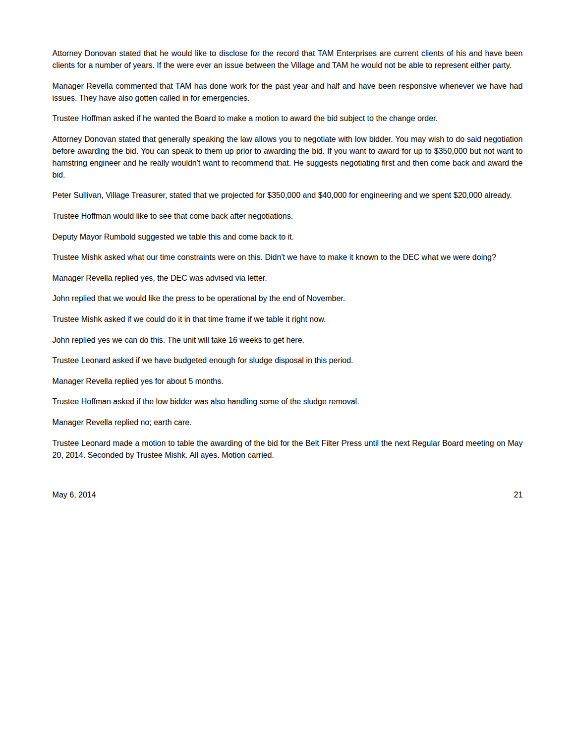Attorney Donovan stated that he would like to disclose for the record that TAM Enterprises are current clients of his and have been clients for a number of years. If the were ever an issue between the Village and TAM he would not be able to represent either party.
Manager Revella commented that TAM has done work for the past year and half and have been responsive whenever we have had issues. They have also gotten called in for emergencies.
Trustee Hoffman asked if he wanted the Board to make a motion to award the bid subject to the change order.
Attorney Donovan stated that generally speaking the law allows you to negotiate with low bidder. You may wish to do said negotiation before awarding the bid. You can speak to them up prior to awarding the bid. If you want to award for up to $350,000 but not want to hamstring engineer and he really wouldn't want to recommend that. He suggests negotiating first and then come back and award the bid.
Peter Sullivan, Village Treasurer, stated that we projected for $350,000 and $40,000 for engineering and we spent $20,000 already.
Trustee Hoffman would like to see that come back after negotiations.
Deputy Mayor Rumbold suggested we table this and come back to it.
Trustee Mishk asked what our time constraints were on this. Didn't we have to make it known to the DEC what we were doing?
Manager Revella replied yes, the DEC was advised via letter.
John replied that we would like the press to be operational by the end of November.
Trustee Mishk asked if we could do it in that time frame if we table it right now.
John replied yes we can do this. The unit will take 16 weeks to get here.
Trustee Leonard asked if we have budgeted enough for sludge disposal in this period.
Manager Revella replied yes for about 5 months.
Trustee Hoffman asked if the low bidder was also handling some of the sludge removal.
Manager Revella replied no; earth care.
Trustee Leonard made a motion to table the awarding of the bid for the Belt Filter Press until the next Regular Board meeting on May 20, 2014. Seconded by Trustee Mishk. All ayes. Motion carried.
May 6, 2014 21